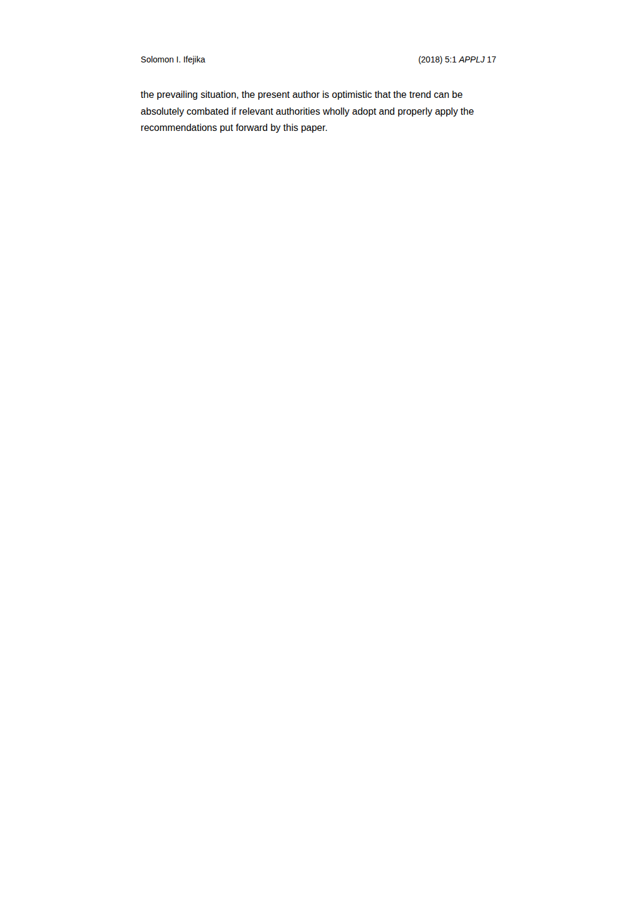Solomon I. Ifejika (2018) 5:1 APPLJ 17
the prevailing situation, the present author is optimistic that the trend can be absolutely combated if relevant authorities wholly adopt and properly apply the recommendations put forward by this paper.